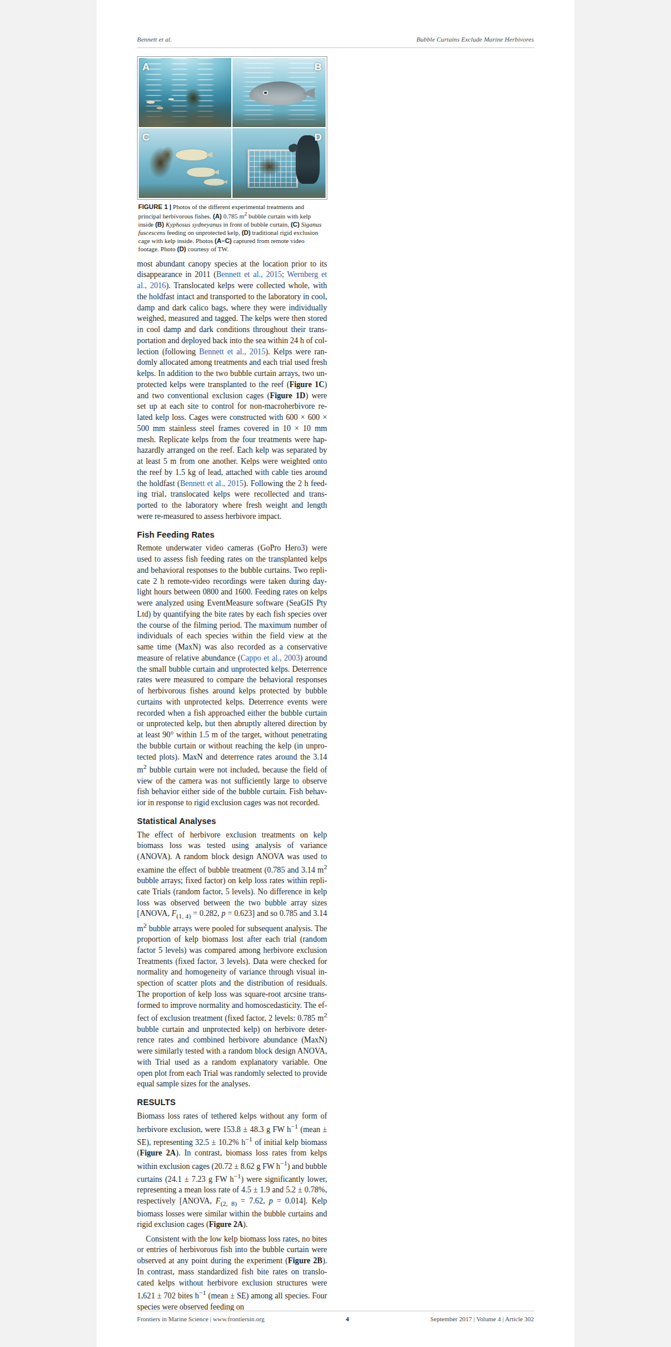Bennett et al.
Bubble Curtains Exclude Marine Herbivores
A
B
C
D
FIGURE 1 | Photos of the different experimental treatments and principal herbivorous fishes. (A) 0.785 m2 bubble curtain with kelp inside (B) Kyphosus sydneyanus in front of bubble curtain, (C) Siganus fuscescens feeding on unprotected kelp, (D) traditional rigid exclusion cage with kelp inside. Photos (A–C) captured from remote video footage. Photo (D) courtesy of TW.
most abundant canopy species at the location prior to its disappearance in 2011 (Bennett et al., 2015; Wernberg et al., 2016). Translocated kelps were collected whole, with the holdfast intact and transported to the laboratory in cool, damp and dark calico bags, where they were individually weighed, measured and tagged. The kelps were then stored in cool damp and dark conditions throughout their transportation and deployed back into the sea within 24 h of collection (following Bennett et al., 2015). Kelps were randomly allocated among treatments and each trial used fresh kelps. In addition to the two bubble curtain arrays, two unprotected kelps were transplanted to the reef (Figure 1C) and two conventional exclusion cages (Figure 1D) were set up at each site to control for non-macroherbivore related kelp loss. Cages were constructed with 600 × 600 × 500 mm stainless steel frames covered in 10 × 10 mm mesh. Replicate kelps from the four treatments were haphazardly arranged on the reef. Each kelp was separated by at least 5 m from one another. Kelps were weighted onto the reef by 1.5 kg of lead, attached with cable ties around the holdfast (Bennett et al., 2015). Following the 2 h feeding trial, translocated kelps were recollected and transported to the laboratory where fresh weight and length were re-measured to assess herbivore impact.
Fish Feeding Rates
Remote underwater video cameras (GoPro Hero3) were used to assess fish feeding rates on the transplanted kelps and behavioral responses to the bubble curtains. Two replicate 2 h remote-video recordings were taken during daylight hours between 0800 and 1600. Feeding rates on kelps were analyzed using EventMeasure software (SeaGIS Pty Ltd) by quantifying the bite rates by each fish species over the course of the filming period. The maximum number of individuals of each species within the field view at the same time (MaxN) was also recorded as a conservative measure of relative abundance (Cappo et al., 2003) around the small bubble curtain and unprotected kelps. Deterrence rates were measured to compare the behavioral responses of herbivorous fishes around kelps protected by bubble curtains with unprotected kelps. Deterrence events were recorded when a fish approached either the bubble curtain or unprotected kelp, but then abruptly altered direction by at least 90° within 1.5 m of the target, without penetrating the bubble curtain or without reaching the kelp (in unprotected plots). MaxN and deterrence rates around the 3.14 m2 bubble curtain were not included, because the field of view of the camera was not sufficiently large to observe fish behavior either side of the bubble curtain. Fish behavior in response to rigid exclusion cages was not recorded.
Statistical Analyses
The effect of herbivore exclusion treatments on kelp biomass loss was tested using analysis of variance (ANOVA). A random block design ANOVA was used to examine the effect of bubble treatment (0.785 and 3.14 m2 bubble arrays; fixed factor) on kelp loss rates within replicate Trials (random factor, 5 levels). No difference in kelp loss was observed between the two bubble array sizes [ANOVA, F(1, 4) = 0.282, p = 0.623] and so 0.785 and 3.14 m2 bubble arrays were pooled for subsequent analysis. The proportion of kelp biomass lost after each trial (random factor 5 levels) was compared among herbivore exclusion Treatments (fixed factor, 3 levels). Data were checked for normality and homogeneity of variance through visual inspection of scatter plots and the distribution of residuals. The proportion of kelp loss was square-root arcsine transformed to improve normality and homoscedasticity. The effect of exclusion treatment (fixed factor, 2 levels: 0.785 m2 bubble curtain and unprotected kelp) on herbivore deterrence rates and combined herbivore abundance (MaxN) were similarly tested with a random block design ANOVA, with Trial used as a random explanatory variable. One open plot from each Trial was randomly selected to provide equal sample sizes for the analyses.
RESULTS
Biomass loss rates of tethered kelps without any form of herbivore exclusion, were 153.8 ± 48.3 g FW h−1 (mean ± SE), representing 32.5 ± 10.2% h−1 of initial kelp biomass (Figure 2A). In contrast, biomass loss rates from kelps within exclusion cages (20.72 ± 8.62 g FW h−1) and bubble curtains (24.1 ± 7.23 g FW h−1) were significantly lower, representing a mean loss rate of 4.5 ± 1.9 and 5.2 ± 0.78%, respectively [ANOVA, F(2, 8) = 7.62, p = 0.014]. Kelp biomass losses were similar within the bubble curtains and rigid exclusion cages (Figure 2A).
Consistent with the low kelp biomass loss rates, no bites or entries of herbivorous fish into the bubble curtain were observed at any point during the experiment (Figure 2B). In contrast, mass standardized fish bite rates on translocated kelps without herbivore exclusion structures were 1,621 ± 702 bites h−1 (mean ± SE) among all species. Four species were observed feeding on
Frontiers in Marine Science | www.frontiersin.org
4
September 2017 | Volume 4 | Article 302